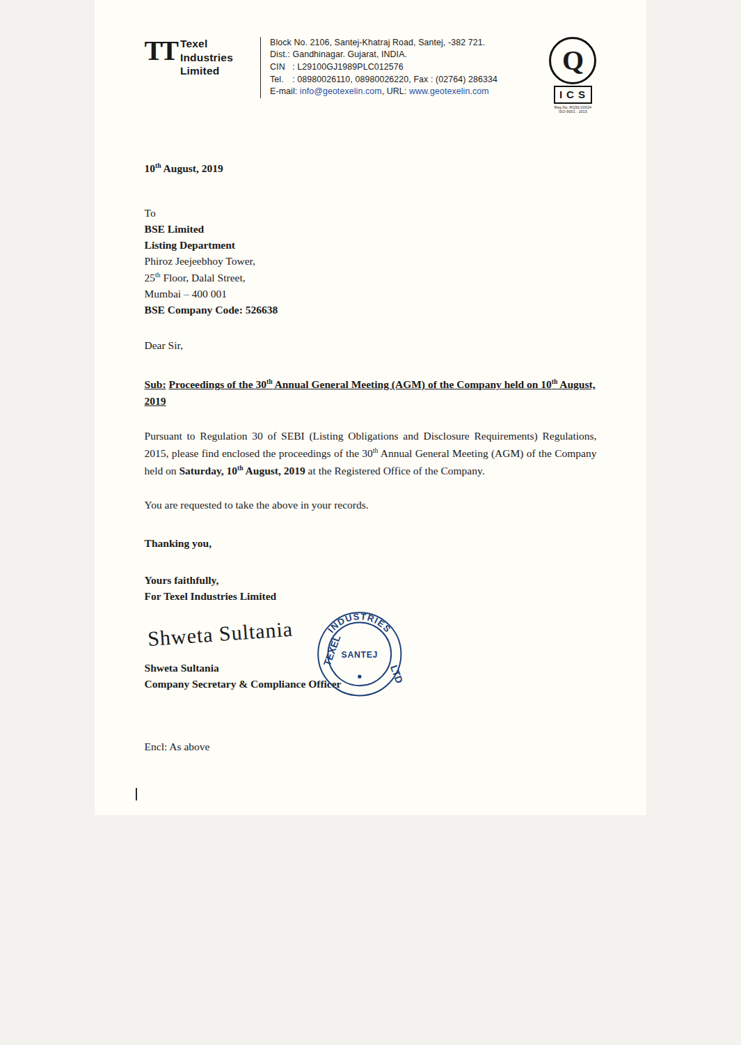TT
Texel
Industries
Limited
Block No. 2106, Santej-Khatraj Road, Santej, -382 721.
Dist.: Gandhinagar. Gujarat, INDIA.
CIN: L29100GJ1989PLC012576
Tel.: 08980026110, 08980026220, Fax : (02764) 286334
E-mail: info@geotexelin.com, URL: www.geotexelin.com
ICS
Reg.No.:RQ91/10024
ISO-9001 : 2015
10th August, 2019
To
BSE Limited
Listing Department
Phiroz Jeejeebhoy Tower,
25th Floor, Dalal Street,
Mumbai – 400 001
BSE Company Code: 526638
Dear Sir,
Sub: Proceedings of the 30th Annual General Meeting (AGM) of the Company held on 10th August, 2019
Pursuant to Regulation 30 of SEBI (Listing Obligations and Disclosure Requirements) Regulations, 2015, please find enclosed the proceedings of the 30th Annual General Meeting (AGM) of the Company held on Saturday, 10th August, 2019 at the Registered Office of the Company.
You are requested to take the above in your records.
Thanking you,
Yours faithfully,
For Texel Industries Limited
Shweta Sultania
INDUSTRIES SANTEJ TEXEL LTD
Shweta Sultania
Company Secretary & Compliance Officer
Encl: As above